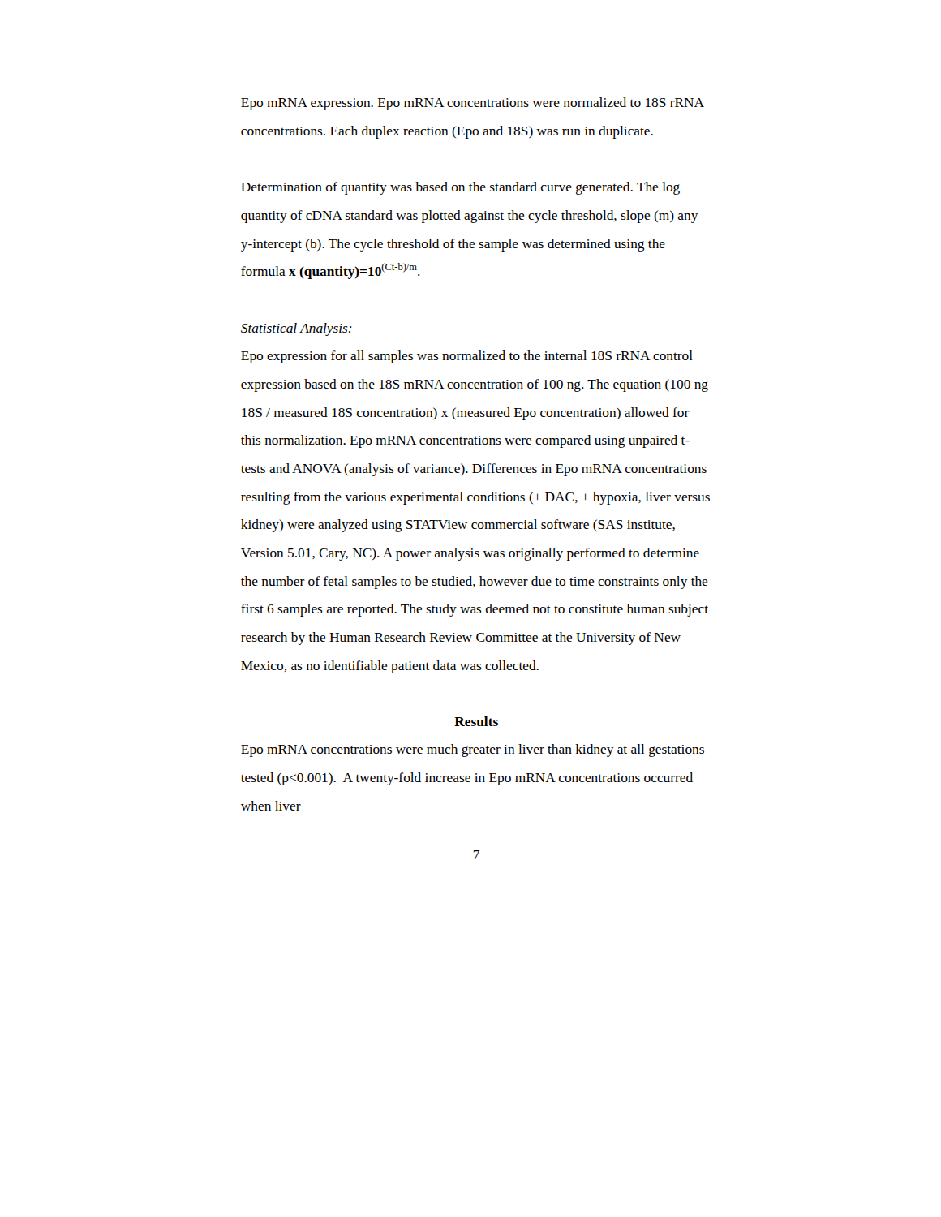Epo mRNA expression. Epo mRNA concentrations were normalized to 18S rRNA concentrations. Each duplex reaction (Epo and 18S) was run in duplicate.
Determination of quantity was based on the standard curve generated. The log quantity of cDNA standard was plotted against the cycle threshold, slope (m) any y-intercept (b). The cycle threshold of the sample was determined using the formula x (quantity)=10(Ct-b)/m.
Statistical Analysis:
Epo expression for all samples was normalized to the internal 18S rRNA control expression based on the 18S mRNA concentration of 100 ng. The equation (100 ng 18S / measured 18S concentration) x (measured Epo concentration) allowed for this normalization. Epo mRNA concentrations were compared using unpaired t-tests and ANOVA (analysis of variance). Differences in Epo mRNA concentrations resulting from the various experimental conditions (± DAC, ± hypoxia, liver versus kidney) were analyzed using STATView commercial software (SAS institute, Version 5.01, Cary, NC). A power analysis was originally performed to determine the number of fetal samples to be studied, however due to time constraints only the first 6 samples are reported. The study was deemed not to constitute human subject research by the Human Research Review Committee at the University of New Mexico, as no identifiable patient data was collected.
Results
Epo mRNA concentrations were much greater in liver than kidney at all gestations tested (p<0.001). A twenty-fold increase in Epo mRNA concentrations occurred when liver
7